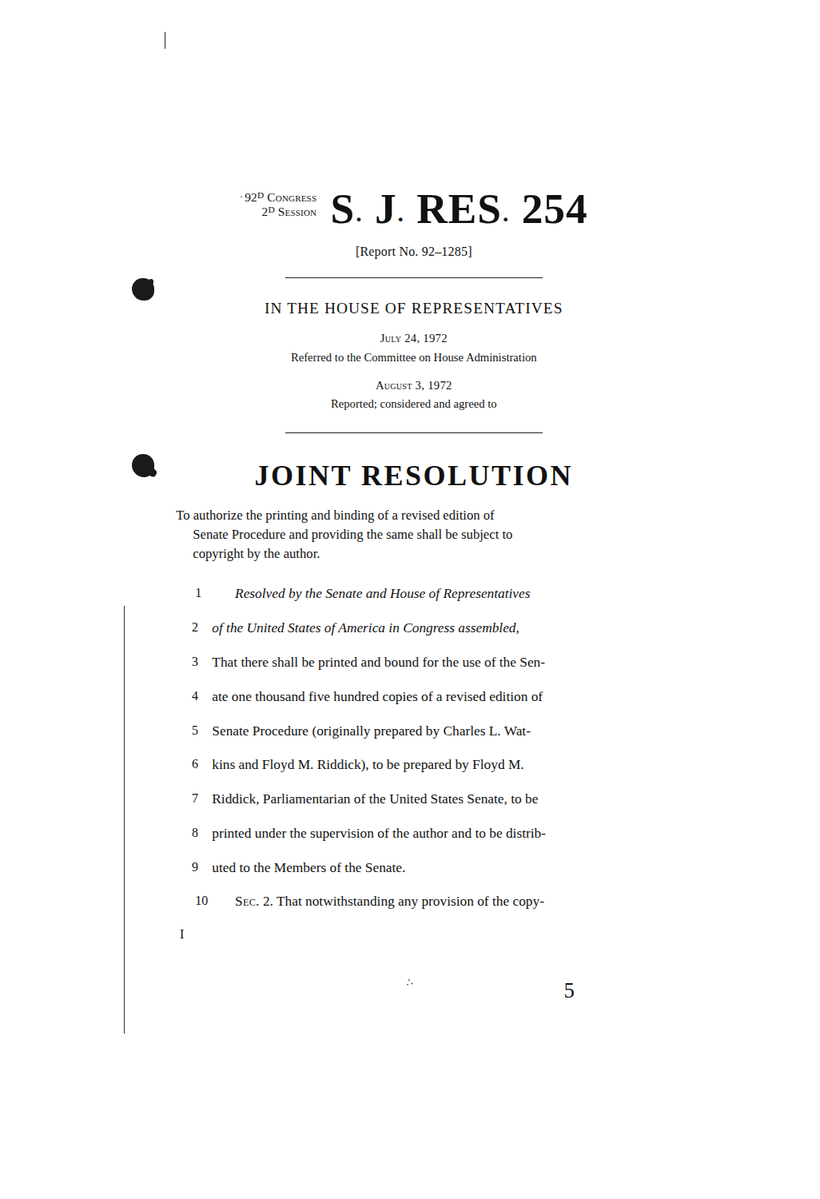·92D Congress 2D Session
S. J. RES. 254
[Report No. 92–1285]
IN THE HOUSE OF REPRESENTATIVES
July 24, 1972
Referred to the Committee on House Administration
August 3, 1972
Reported; considered and agreed to
JOINT RESOLUTION
To authorize the printing and binding of a revised edition of Senate Procedure and providing the same shall be subject to copyright by the author.
Resolved by the Senate and House of Representatives
of the United States of America in Congress assembled,
That there shall be printed and bound for the use of the Sen-
ate one thousand five hundred copies of a revised edition of
Senate Procedure (originally prepared by Charles L. Wat-
kins and Floyd M. Riddick), to be prepared by Floyd M.
Riddick, Parliamentarian of the United States Senate, to be
printed under the supervision of the author and to be distrib-
uted to the Members of the Senate.
Sec. 2. That notwithstanding any provision of the copy-
I
∴
5